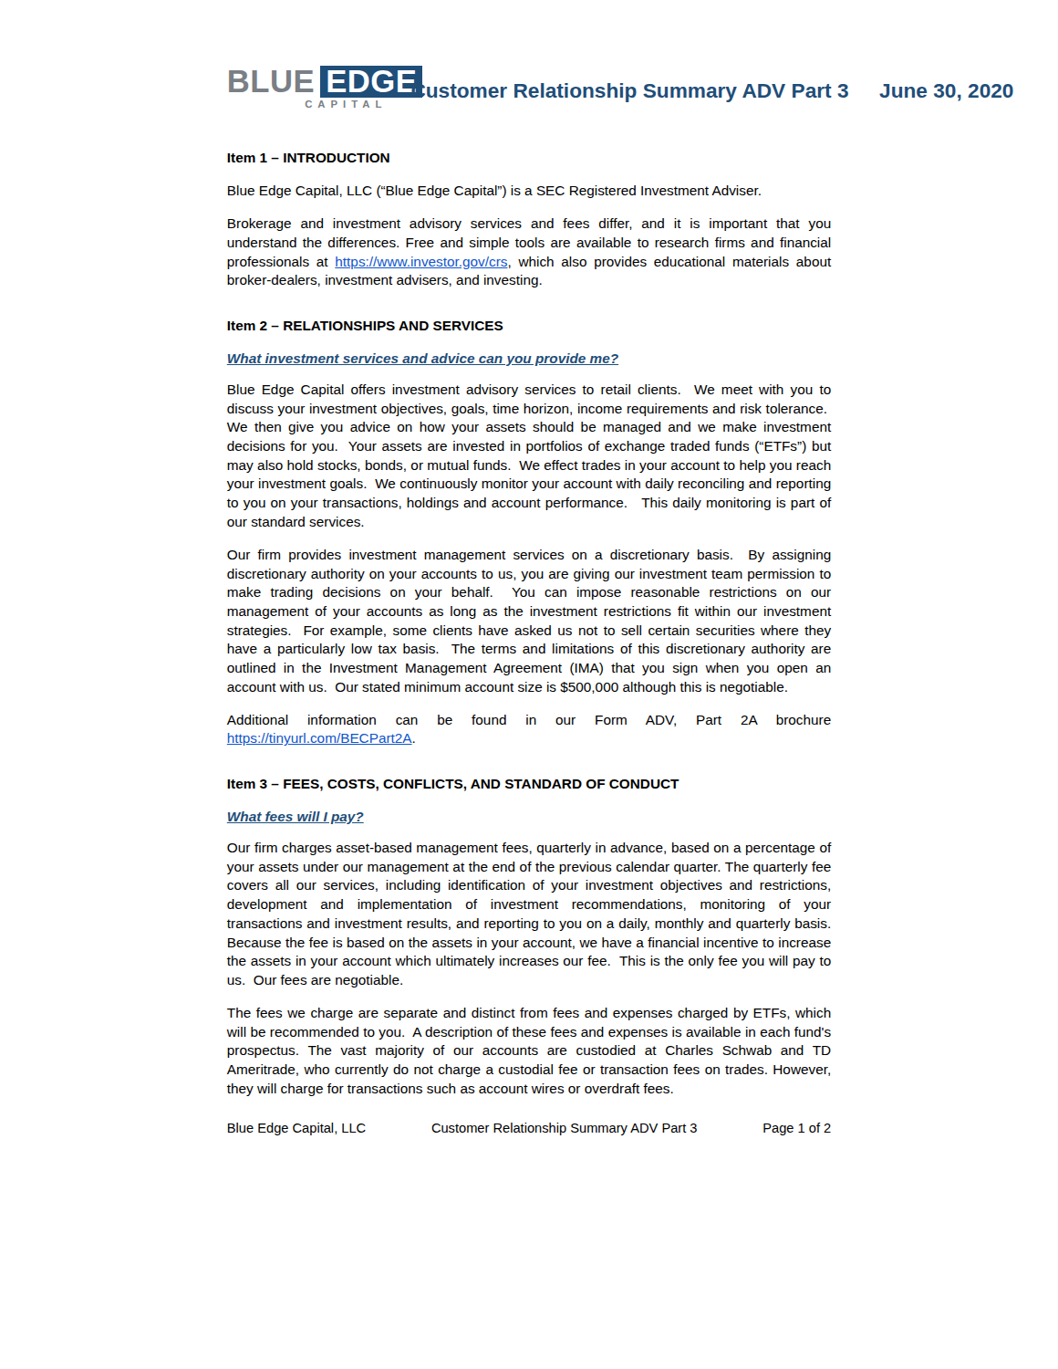BLUE EDGE
CAPITAL
Customer Relationship Summary ADV Part 3 June 30, 2020
Item 1 – INTRODUCTION
Blue Edge Capital, LLC (“Blue Edge Capital”) is a SEC Registered Investment Adviser.
Brokerage and investment advisory services and fees differ, and it is important that you understand the differences. Free and simple tools are available to research firms and financial professionals at https://www.investor.gov/crs, which also provides educational materials about broker-dealers, investment advisers, and investing.
Item 2 – RELATIONSHIPS AND SERVICES
What investment services and advice can you provide me?
Blue Edge Capital offers investment advisory services to retail clients. We meet with you to discuss your investment objectives, goals, time horizon, income requirements and risk tolerance. We then give you advice on how your assets should be managed and we make investment decisions for you. Your assets are invested in portfolios of exchange traded funds (“ETFs”) but may also hold stocks, bonds, or mutual funds. We effect trades in your account to help you reach your investment goals. We continuously monitor your account with daily reconciling and reporting to you on your transactions, holdings and account performance. This daily monitoring is part of our standard services.
Our firm provides investment management services on a discretionary basis. By assigning discretionary authority on your accounts to us, you are giving our investment team permission to make trading decisions on your behalf. You can impose reasonable restrictions on our management of your accounts as long as the investment restrictions fit within our investment strategies. For example, some clients have asked us not to sell certain securities where they have a particularly low tax basis. The terms and limitations of this discretionary authority are outlined in the Investment Management Agreement (IMA) that you sign when you open an account with us. Our stated minimum account size is $500,000 although this is negotiable.
Additional information can be found in our Form ADV, Part 2A brochure https://tinyurl.com/BECPart2A.
Item 3 – FEES, COSTS, CONFLICTS, AND STANDARD OF CONDUCT
What fees will I pay?
Our firm charges asset-based management fees, quarterly in advance, based on a percentage of your assets under our management at the end of the previous calendar quarter. The quarterly fee covers all our services, including identification of your investment objectives and restrictions, development and implementation of investment recommendations, monitoring of your transactions and investment results, and reporting to you on a daily, monthly and quarterly basis. Because the fee is based on the assets in your account, we have a financial incentive to increase the assets in your account which ultimately increases our fee. This is the only fee you will pay to us. Our fees are negotiable.
The fees we charge are separate and distinct from fees and expenses charged by ETFs, which will be recommended to you. A description of these fees and expenses is available in each fund's prospectus. The vast majority of our accounts are custodied at Charles Schwab and TD Ameritrade, who currently do not charge a custodial fee or transaction fees on trades. However, they will charge for transactions such as account wires or overdraft fees.
Blue Edge Capital, LLC
Customer Relationship Summary ADV Part 3
Page 1 of 2